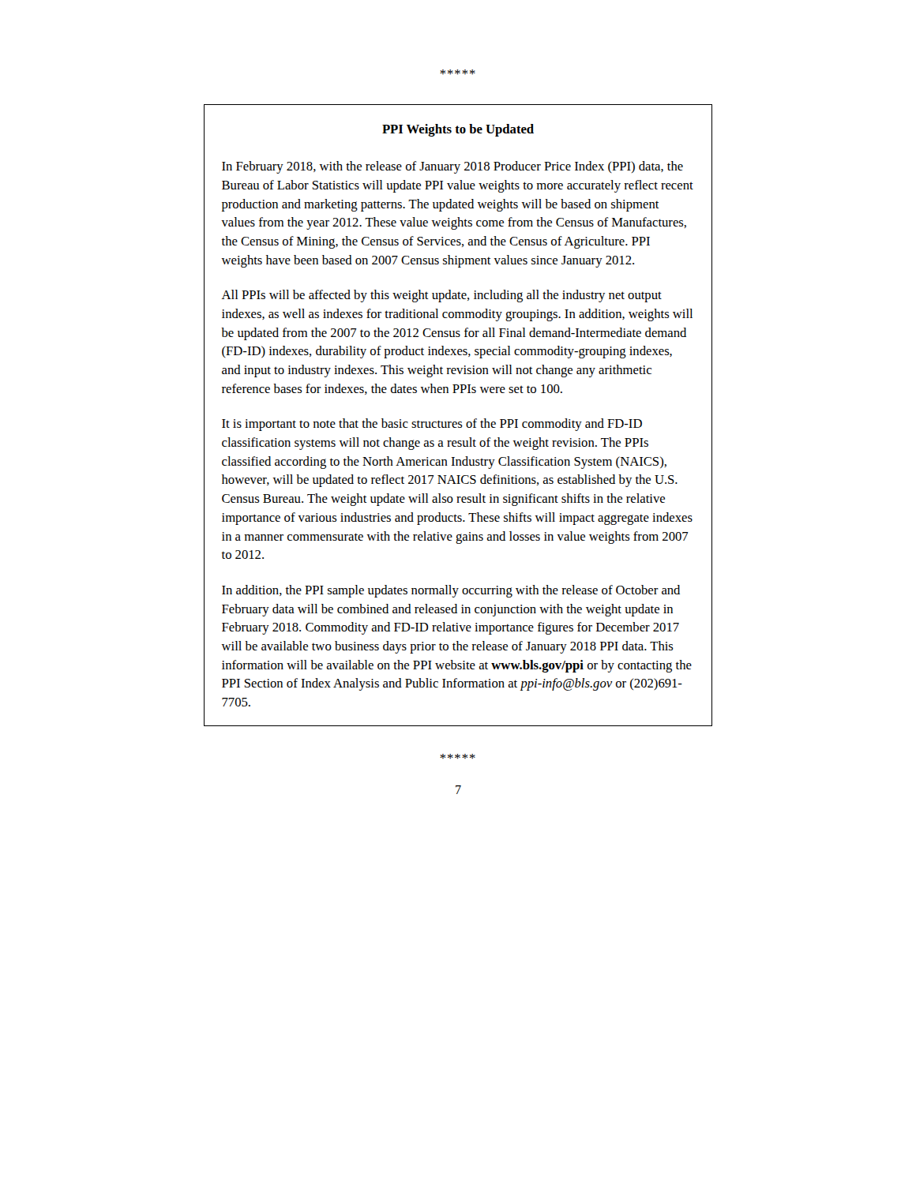*****
PPI Weights to be Updated
In February 2018, with the release of January 2018 Producer Price Index (PPI) data, the Bureau of Labor Statistics will update PPI value weights to more accurately reflect recent production and marketing patterns. The updated weights will be based on shipment values from the year 2012. These value weights come from the Census of Manufactures, the Census of Mining, the Census of Services, and the Census of Agriculture. PPI weights have been based on 2007 Census shipment values since January 2012.
All PPIs will be affected by this weight update, including all the industry net output indexes, as well as indexes for traditional commodity groupings. In addition, weights will be updated from the 2007 to the 2012 Census for all Final demand-Intermediate demand (FD-ID) indexes, durability of product indexes, special commodity-grouping indexes, and input to industry indexes. This weight revision will not change any arithmetic reference bases for indexes, the dates when PPIs were set to 100.
It is important to note that the basic structures of the PPI commodity and FD-ID classification systems will not change as a result of the weight revision. The PPIs classified according to the North American Industry Classification System (NAICS), however, will be updated to reflect 2017 NAICS definitions, as established by the U.S. Census Bureau. The weight update will also result in significant shifts in the relative importance of various industries and products. These shifts will impact aggregate indexes in a manner commensurate with the relative gains and losses in value weights from 2007 to 2012.
In addition, the PPI sample updates normally occurring with the release of October and February data will be combined and released in conjunction with the weight update in February 2018. Commodity and FD-ID relative importance figures for December 2017 will be available two business days prior to the release of January 2018 PPI data. This information will be available on the PPI website at www.bls.gov/ppi or by contacting the PPI Section of Index Analysis and Public Information at ppi-info@bls.gov or (202)691-7705.
*****
7